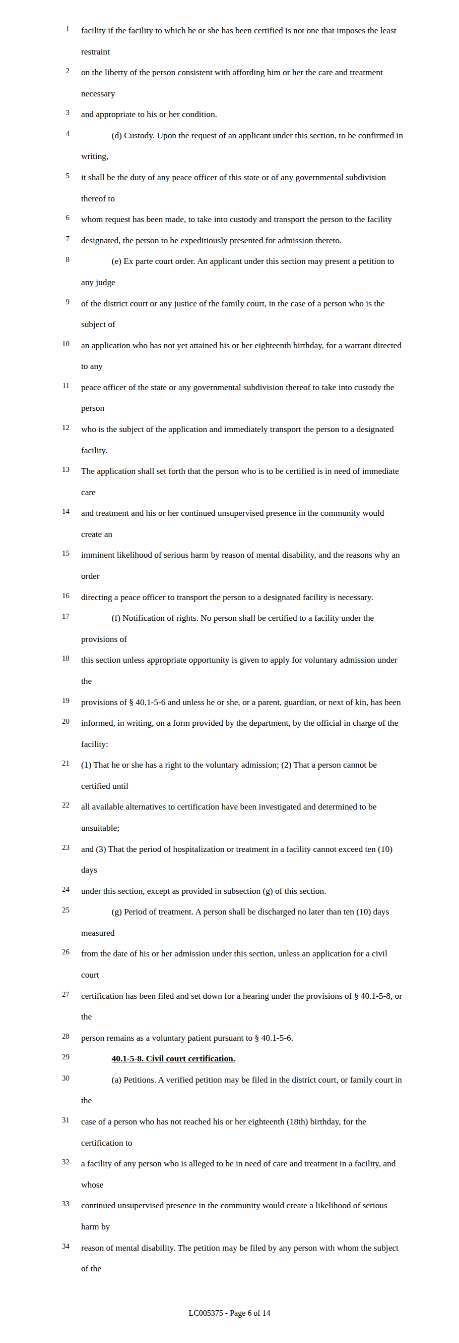facility if the facility to which he or she has been certified is not one that imposes the least restraint
on the liberty of the person consistent with affording him or her the care and treatment necessary
and appropriate to his or her condition.
(d) Custody. Upon the request of an applicant under this section, to be confirmed in writing,
it shall be the duty of any peace officer of this state or of any governmental subdivision thereof to
whom request has been made, to take into custody and transport the person to the facility
designated, the person to be expeditiously presented for admission thereto.
(e) Ex parte court order. An applicant under this section may present a petition to any judge
of the district court or any justice of the family court, in the case of a person who is the subject of
an application who has not yet attained his or her eighteenth birthday, for a warrant directed to any
peace officer of the state or any governmental subdivision thereof to take into custody the person
who is the subject of the application and immediately transport the person to a designated facility.
The application shall set forth that the person who is to be certified is in need of immediate care
and treatment and his or her continued unsupervised presence in the community would create an
imminent likelihood of serious harm by reason of mental disability, and the reasons why an order
directing a peace officer to transport the person to a designated facility is necessary.
(f) Notification of rights. No person shall be certified to a facility under the provisions of
this section unless appropriate opportunity is given to apply for voluntary admission under the
provisions of § 40.1-5-6 and unless he or she, or a parent, guardian, or next of kin, has been
informed, in writing, on a form provided by the department, by the official in charge of the facility:
(1) That he or she has a right to the voluntary admission; (2) That a person cannot be certified until
all available alternatives to certification have been investigated and determined to be unsuitable;
and (3) That the period of hospitalization or treatment in a facility cannot exceed ten (10) days
under this section, except as provided in subsection (g) of this section.
(g) Period of treatment. A person shall be discharged no later than ten (10) days measured
from the date of his or her admission under this section, unless an application for a civil court
certification has been filed and set down for a hearing under the provisions of § 40.1-5-8, or the
person remains as a voluntary patient pursuant to § 40.1-5-6.
40.1-5-8. Civil court certification.
(a) Petitions. A verified petition may be filed in the district court, or family court in the
case of a person who has not reached his or her eighteenth (18th) birthday, for the certification to
a facility of any person who is alleged to be in need of care and treatment in a facility, and whose
continued unsupervised presence in the community would create a likelihood of serious harm by
reason of mental disability. The petition may be filed by any person with whom the subject of the
LC005375 - Page 6 of 14